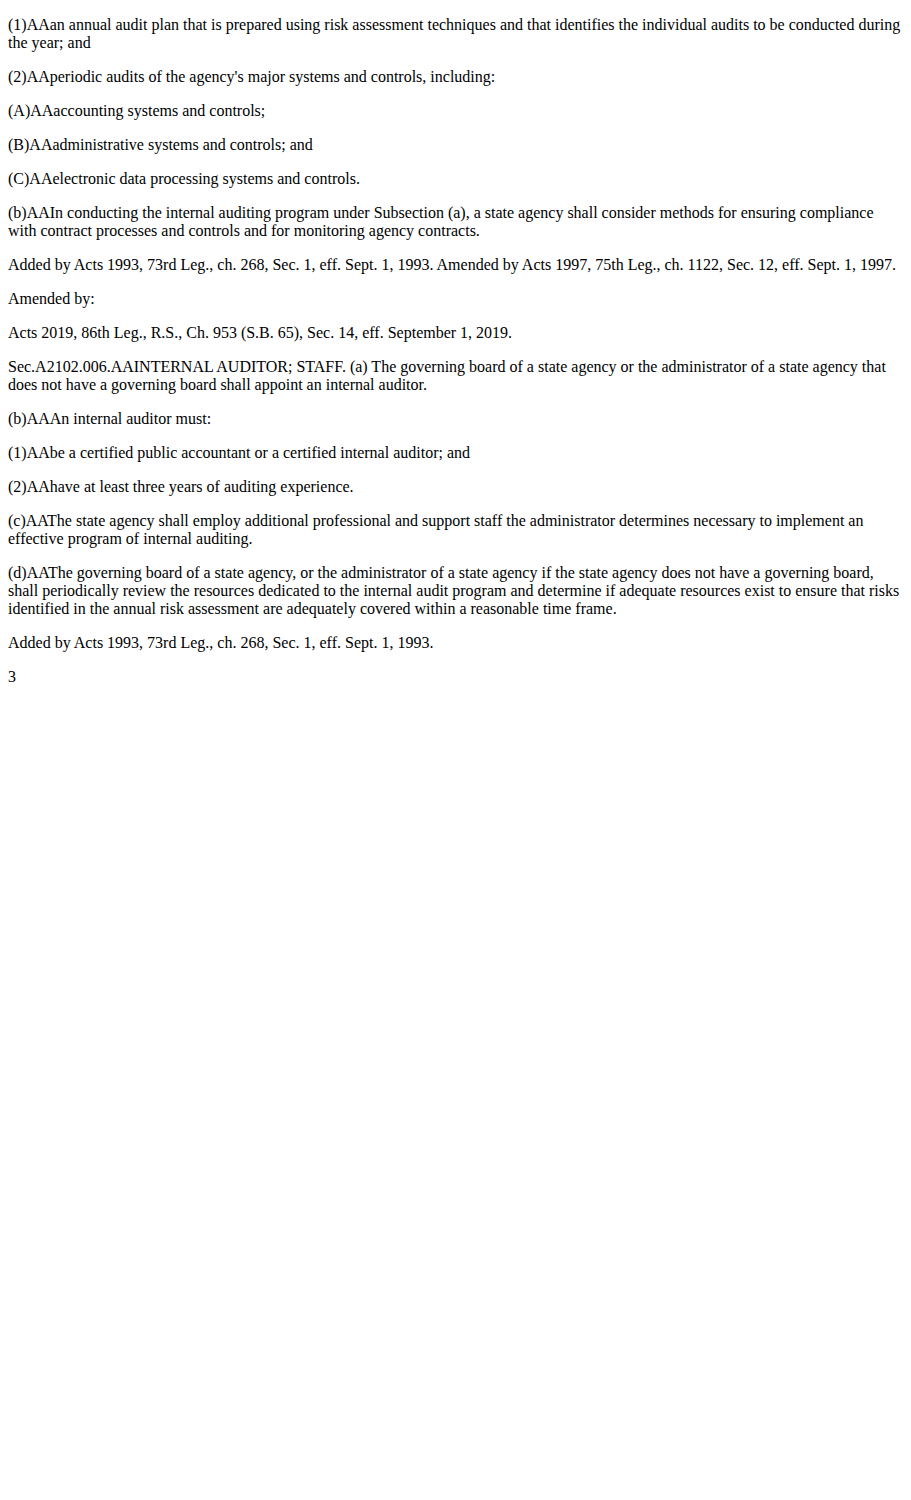(1)AAan annual audit plan that is prepared using risk assessment techniques and that identifies the individual audits to be conducted during the year; and
(2)AAperiodic audits of the agency's major systems and controls, including:
(A)AAaccounting systems and controls;
(B)AAadministrative systems and controls; and
(C)AAelectronic data processing systems and controls.
(b)AAIn conducting the internal auditing program under Subsection (a), a state agency shall consider methods for ensuring compliance with contract processes and controls and for monitoring agency contracts.
Added by Acts 1993, 73rd Leg., ch. 268, Sec. 1, eff. Sept. 1, 1993. Amended by Acts 1997, 75th Leg., ch. 1122, Sec. 12, eff. Sept. 1, 1997.
Amended by:
Acts 2019, 86th Leg., R.S., Ch. 953 (S.B. 65), Sec. 14, eff. September 1, 2019.
Sec.A2102.006.AAINTERNAL AUDITOR; STAFF. (a) The governing board of a state agency or the administrator of a state agency that does not have a governing board shall appoint an internal auditor.
(b)AAAn internal auditor must:
(1)AAbe a certified public accountant or a certified internal auditor; and
(2)AAhave at least three years of auditing experience.
(c)AAThe state agency shall employ additional professional and support staff the administrator determines necessary to implement an effective program of internal auditing.
(d)AAThe governing board of a state agency, or the administrator of a state agency if the state agency does not have a governing board, shall periodically review the resources dedicated to the internal audit program and determine if adequate resources exist to ensure that risks identified in the annual risk assessment are adequately covered within a reasonable time frame.
Added by Acts 1993, 73rd Leg., ch. 268, Sec. 1, eff. Sept. 1, 1993.
3